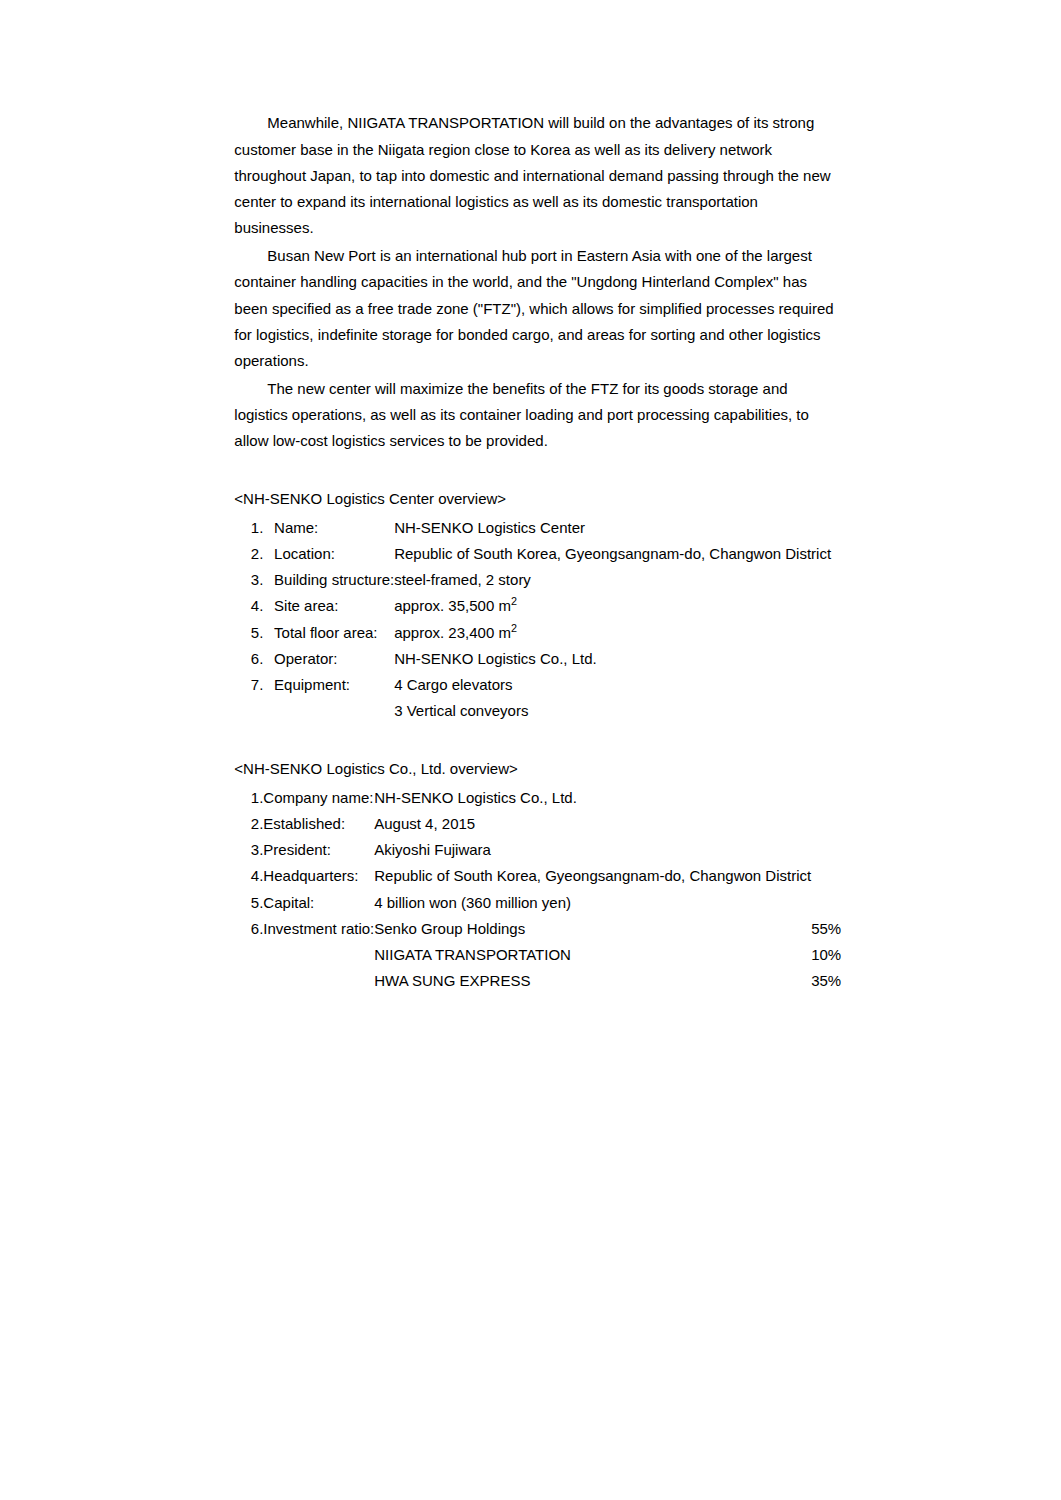Meanwhile, NIIGATA TRANSPORTATION will build on the advantages of its strong customer base in the Niigata region close to Korea as well as its delivery network throughout Japan, to tap into domestic and international demand passing through the new center to expand its international logistics as well as its domestic transportation businesses.
Busan New Port is an international hub port in Eastern Asia with one of the largest container handling capacities in the world, and the "Ungdong Hinterland Complex" has been specified as a free trade zone ("FTZ"), which allows for simplified processes required for logistics, indefinite storage for bonded cargo, and areas for sorting and other logistics operations.
The new center will maximize the benefits of the FTZ for its goods storage and logistics operations, as well as its container loading and port processing capabilities, to allow low-cost logistics services to be provided.
<NH-SENKO Logistics Center overview>
| 1. | Name: | NH-SENKO Logistics Center |
| 2. | Location: | Republic of South Korea, Gyeongsangnam-do, Changwon District |
| 3. | Building structure: | steel-framed, 2 story |
| 4. | Site area: | approx. 35,500 m 2 |
| 5. | Total floor area: | approx. 23,400 m 2 |
| 6. | Operator: | NH-SENKO Logistics Co., Ltd. |
| 7. | Equipment: | 4 Cargo elevators |
| | | 3 Vertical conveyors |
<NH-SENKO Logistics Co., Ltd. overview>
| 1. | Company name: | NH-SENKO Logistics Co., Ltd. | |
| 2. | Established: | August 4, 2015 | |
| 3. | President: | Akiyoshi Fujiwara | |
| 4. | Headquarters: | Republic of South Korea, Gyeongsangnam-do, Changwon District | |
| 5. | Capital: | 4 billion won (360 million yen) | |
| 6. | Investment ratio: | Senko Group Holdings | 55% |
| | | NIIGATA TRANSPORTATION | 10% |
| | | HWA SUNG EXPRESS | 35% |